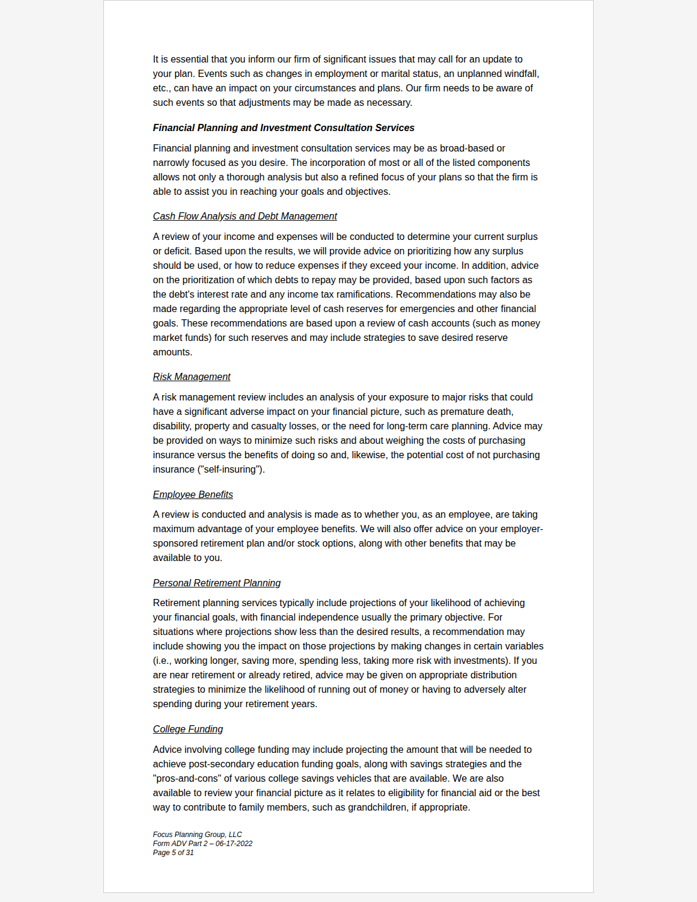It is essential that you inform our firm of significant issues that may call for an update to your plan. Events such as changes in employment or marital status, an unplanned windfall, etc., can have an impact on your circumstances and plans. Our firm needs to be aware of such events so that adjustments may be made as necessary.
Financial Planning and Investment Consultation Services
Financial planning and investment consultation services may be as broad-based or narrowly focused as you desire. The incorporation of most or all of the listed components allows not only a thorough analysis but also a refined focus of your plans so that the firm is able to assist you in reaching your goals and objectives.
Cash Flow Analysis and Debt Management
A review of your income and expenses will be conducted to determine your current surplus or deficit. Based upon the results, we will provide advice on prioritizing how any surplus should be used, or how to reduce expenses if they exceed your income. In addition, advice on the prioritization of which debts to repay may be provided, based upon such factors as the debt's interest rate and any income tax ramifications. Recommendations may also be made regarding the appropriate level of cash reserves for emergencies and other financial goals. These recommendations are based upon a review of cash accounts (such as money market funds) for such reserves and may include strategies to save desired reserve amounts.
Risk Management
A risk management review includes an analysis of your exposure to major risks that could have a significant adverse impact on your financial picture, such as premature death, disability, property and casualty losses, or the need for long-term care planning. Advice may be provided on ways to minimize such risks and about weighing the costs of purchasing insurance versus the benefits of doing so and, likewise, the potential cost of not purchasing insurance ("self-insuring").
Employee Benefits
A review is conducted and analysis is made as to whether you, as an employee, are taking maximum advantage of your employee benefits. We will also offer advice on your employer-sponsored retirement plan and/or stock options, along with other benefits that may be available to you.
Personal Retirement Planning
Retirement planning services typically include projections of your likelihood of achieving your financial goals, with financial independence usually the primary objective. For situations where projections show less than the desired results, a recommendation may include showing you the impact on those projections by making changes in certain variables (i.e., working longer, saving more, spending less, taking more risk with investments). If you are near retirement or already retired, advice may be given on appropriate distribution strategies to minimize the likelihood of running out of money or having to adversely alter spending during your retirement years.
College Funding
Advice involving college funding may include projecting the amount that will be needed to achieve post-secondary education funding goals, along with savings strategies and the "pros-and-cons" of various college savings vehicles that are available. We are also available to review your financial picture as it relates to eligibility for financial aid or the best way to contribute to family members, such as grandchildren, if appropriate.
Focus Planning Group, LLC
Form ADV Part 2 – 06-17-2022
Page 5 of 31